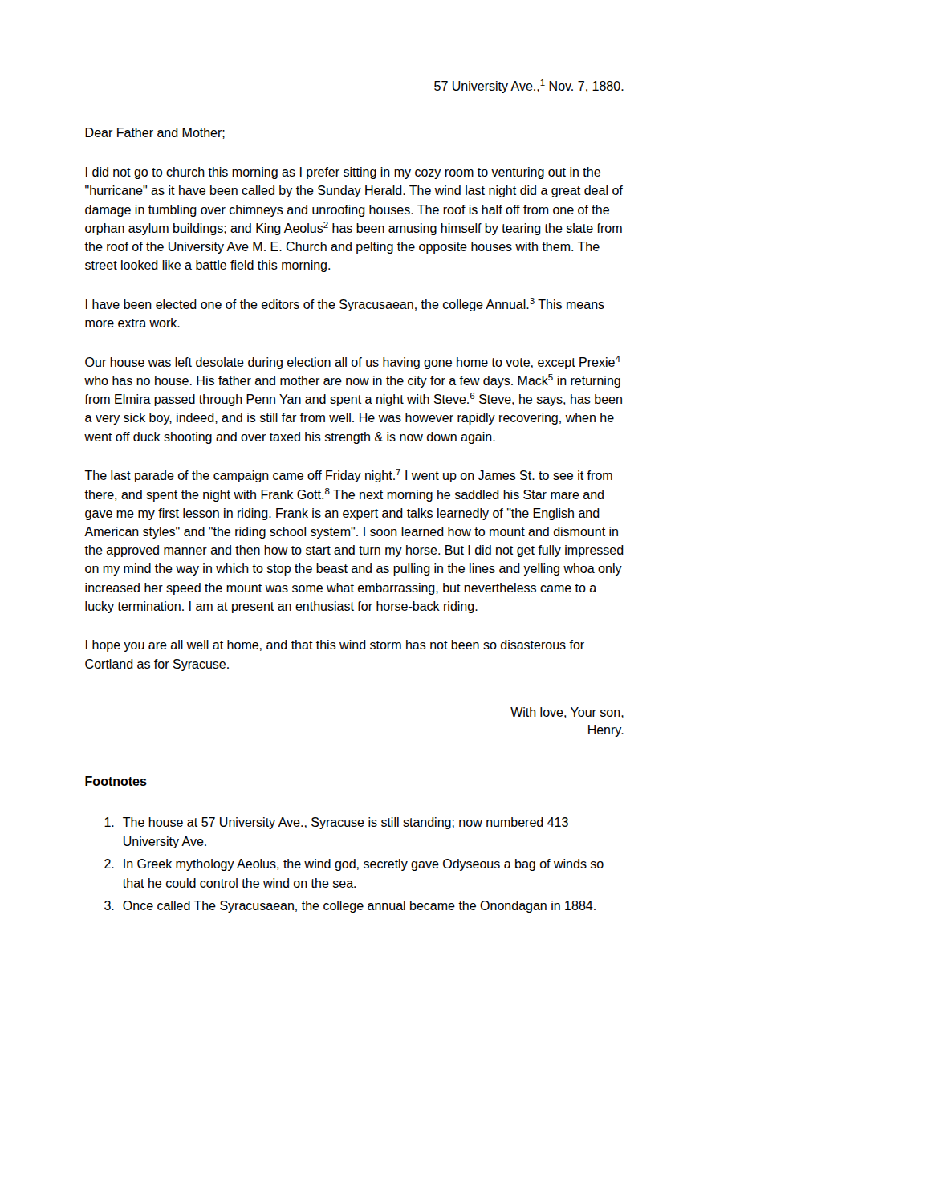57 University Ave.,1 Nov. 7, 1880.
Dear Father and Mother;
I did not go to church this morning as I prefer sitting in my cozy room to venturing out in the "hurricane" as it have been called by the Sunday Herald. The wind last night did a great deal of damage in tumbling over chimneys and unroofing houses. The roof is half off from one of the orphan asylum buildings; and King Aeolus2 has been amusing himself by tearing the slate from the roof of the University Ave M. E. Church and pelting the opposite houses with them. The street looked like a battle field this morning.
I have been elected one of the editors of the Syracusaean, the college Annual.3 This means more extra work.
Our house was left desolate during election all of us having gone home to vote, except Prexie4 who has no house. His father and mother are now in the city for a few days. Mack5 in returning from Elmira passed through Penn Yan and spent a night with Steve.6 Steve, he says, has been a very sick boy, indeed, and is still far from well. He was however rapidly recovering, when he went off duck shooting and over taxed his strength & is now down again.
The last parade of the campaign came off Friday night.7 I went up on James St. to see it from there, and spent the night with Frank Gott.8 The next morning he saddled his Star mare and gave me my first lesson in riding. Frank is an expert and talks learnedly of "the English and American styles" and "the riding school system". I soon learned how to mount and dismount in the approved manner and then how to start and turn my horse. But I did not get fully impressed on my mind the way in which to stop the beast and as pulling in the lines and yelling whoa only increased her speed the mount was some what embarrassing, but nevertheless came to a lucky termination. I am at present an enthusiast for horse-back riding.
I hope you are all well at home, and that this wind storm has not been so disasterous for Cortland as for Syracuse.
With love, Your son,
Henry.
Footnotes
The house at 57 University Ave., Syracuse is still standing; now numbered 413 University Ave.
In Greek mythology Aeolus, the wind god, secretly gave Odyseous a bag of winds so that he could control the wind on the sea.
Once called The Syracusaean, the college annual became the Onondagan in 1884.